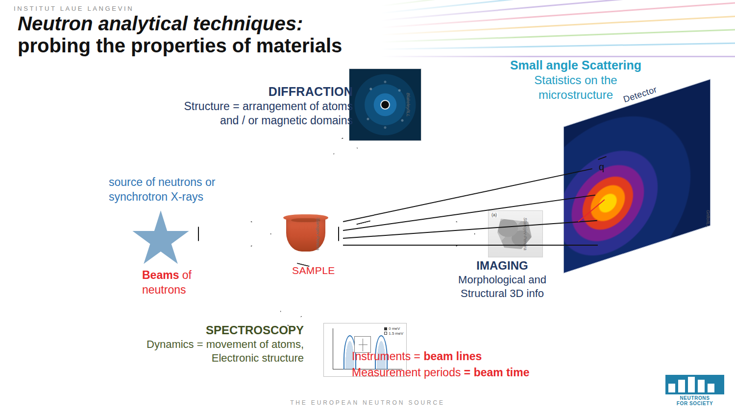Institut Laue Langevin
Neutron analytical techniques: probing the properties of materials
Blakeley/ILL
Stanojev-Pereira
(a)
Stanojev-Pereira
Detector Grillo/ILL
q
0 meV
1.5 meV
Small angle Scattering
Statistics on the
microstructure
DIFFRACTION
Structure = arrangement of atoms
and / or magnetic domains
source of neutrons or
synchrotron X-rays
Beams of
neutrons
SAMPLE
IMAGING
Morphological and
Structural 3D info
SPECTROSCOPY
Dynamics = movement of atoms,
Electronic structure
Instruments = beam lines
Measurement periods = beam time
3
The European Neutron Source
NEUTRONS
FOR SOCIETY